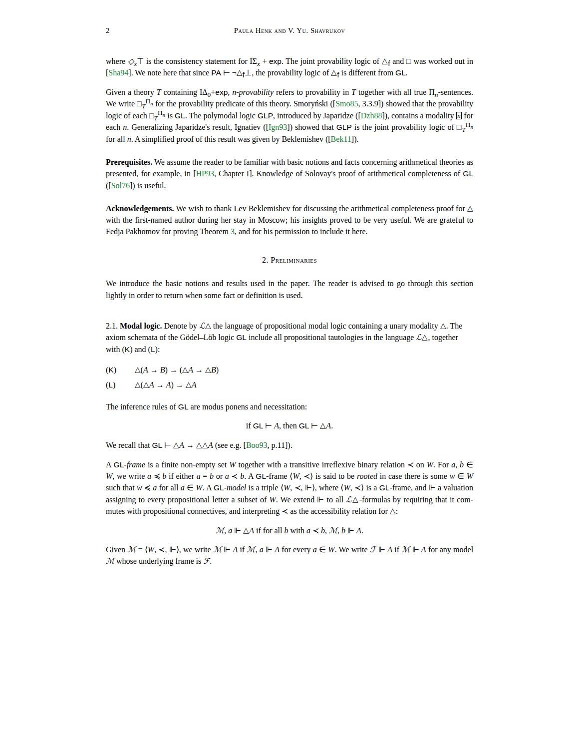2 Paula Henk and V. Yu. Shavrukov
where ◇x⊤ is the consistency statement for IΣx + exp. The joint provability logic of △f and □ was worked out in [Sha94]. We note here that since PA ⊢ ¬△f⊥, the provability logic of △f is different from GL.
Given a theory T containing IΔ0+exp, n-provability refers to provability in T together with all true Πn-sentences. We write □TΠn for the provability predicate of this theory. Smoryński ([Smo85, 3.3.9]) showed that the provability logic of each □TΠn is GL. The polymodal logic GLP, introduced by Japaridze ([Dzh88]), contains a modality n for each n. Generalizing Japaridze's result, Ignatiev ([Ign93]) showed that GLP is the joint provability logic of □TΠn for all n. A simplified proof of this result was given by Beklemishev ([Bek11]).
Prerequisites. We assume the reader to be familiar with basic notions and facts concerning arithmetical theories as presented, for example, in [HP93, Chapter I]. Knowledge of Solovay's proof of arithmetical completeness of GL ([Sol76]) is useful.
Acknowledgements. We wish to thank Lev Beklemishev for discussing the arithmetical completeness proof for △ with the first-named author during her stay in Moscow; his insights proved to be very useful. We are grateful to Fedja Pakhomov for proving Theorem 3, and for his permission to include it here.
2. Preliminaries
We introduce the basic notions and results used in the paper. The reader is advised to go through this section lightly in order to return when some fact or definition is used.
2.1. Modal logic.
Denote by ℒ△ the language of propositional modal logic containing a unary modality △. The axiom schemata of the Gödel–Löb logic GL include all propositional tautologies in the language ℒ△, together with (K) and (L):
| ( K ) | △ ( A → B ) → ( △ A → △ B ) |
| ( L ) | △ ( △ A → A ) → △ A |
The inference rules of GL are modus ponens and necessitation:
if GL ⊢ A, then GL ⊢ △A.
We recall that GL ⊢ △A → △△A (see e.g. [Boo93, p.11]).
A GL-frame is a finite non-empty set W together with a transitive irreflexive binary relation ≺ on W. For a, b ∈ W, we write a ≼ b if either a = b or a ≺ b. A GL-frame ⟨W, ≺⟩ is said to be rooted in case there is some w ∈ W such that w ≼ a for all a ∈ W. A GL-model is a triple ⟨W, ≺, ⊩⟩, where ⟨W, ≺⟩ is a GL-frame, and ⊩ a valuation assigning to every propositional letter a subset of W. We extend ⊩ to all ℒ△-formulas by requiring that it commutes with propositional connectives, and interpreting ≺ as the accessibility relation for △:
ℳ, a ⊩ △A if for all b with a ≺ b, ℳ, b ⊩ A.
Given ℳ = ⟨W, ≺, ⊩⟩, we write ℳ ⊩ A if ℳ, a ⊩ A for every a ∈ W. We write ℱ ⊩ A if ℳ ⊩ A for any model ℳ whose underlying frame is ℱ.